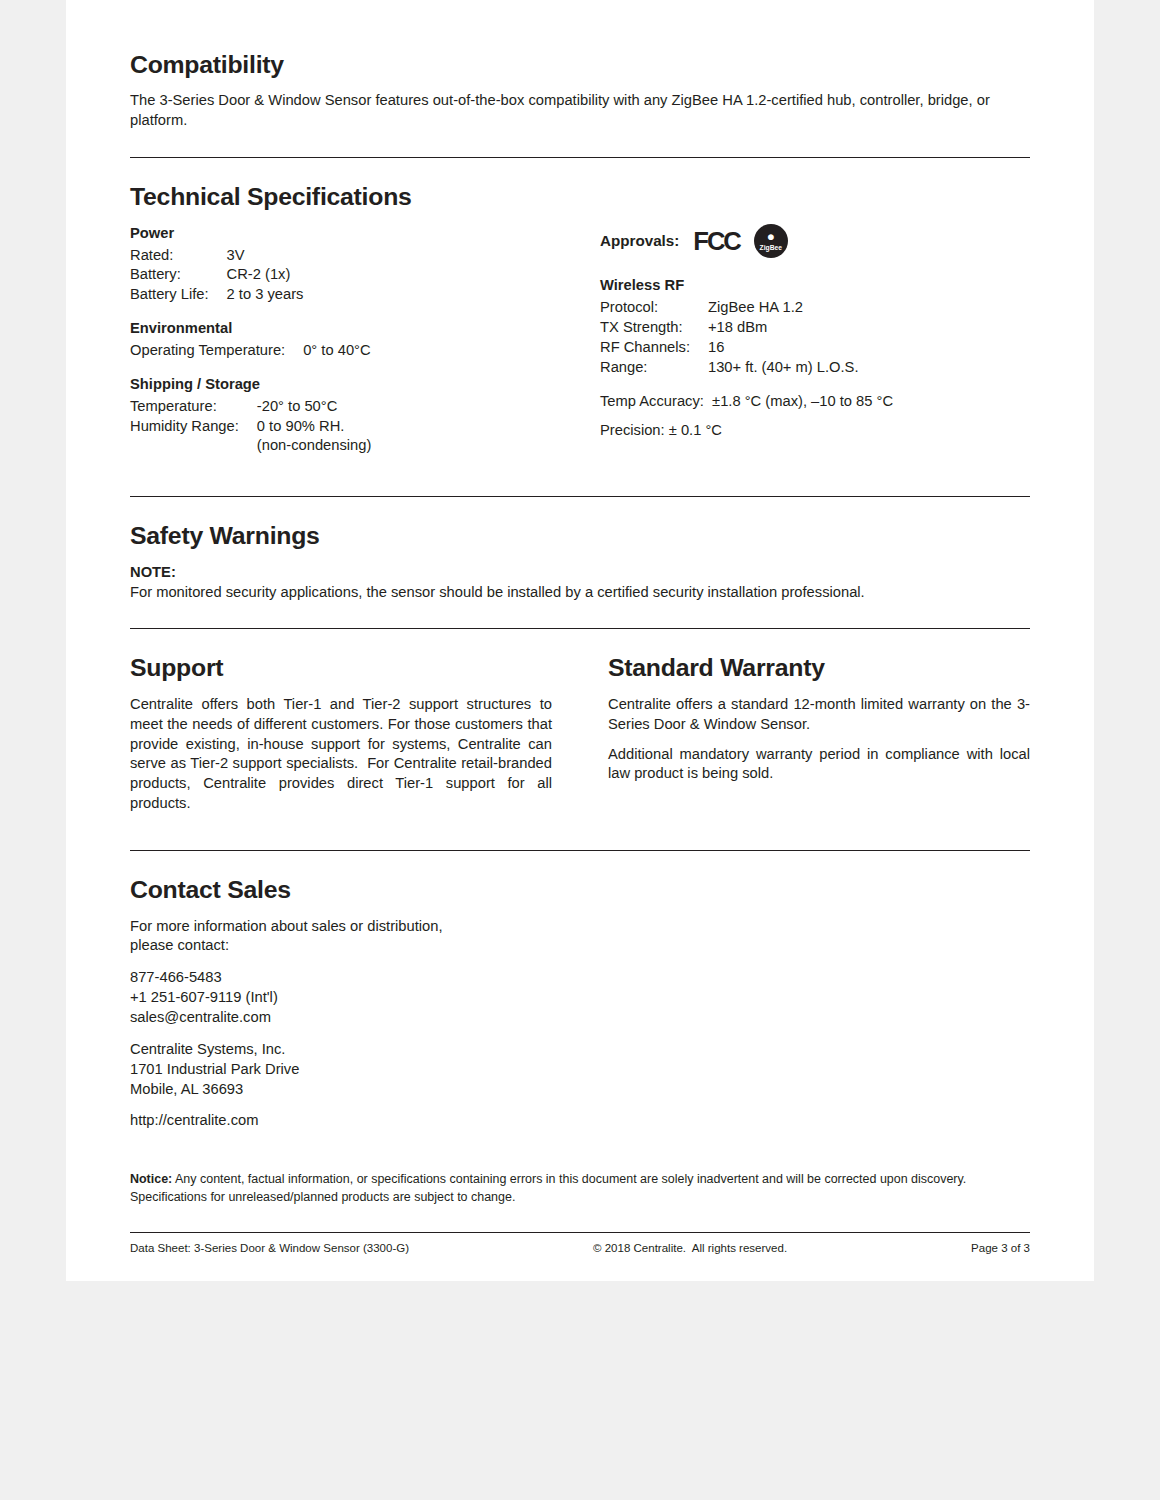Compatibility
The 3-Series Door & Window Sensor features out-of-the-box compatibility with any ZigBee HA 1.2-certified hub, controller, bridge, or platform.
Technical Specifications
Power
| Rated: | 3V |
| Battery: | CR-2 (1x) |
| Battery Life: | 2 to 3 years |
Environmental
| Operating Temperature: | 0° to 40°C |
Shipping / Storage
| Temperature: | -20° to 50°C |
| Humidity Range: | 0 to 90% RH. (non-condensing) |
Approvals: FCC ●ZigBee
Wireless RF
| Protocol: | ZigBee HA 1.2 |
| TX Strength: | +18 dBm |
| RF Channels: | 16 |
| Range: | 130+ ft. (40+ m) L.O.S. |
Temp Accuracy: ±1.8 °C (max), –10 to 85 °C
Precision: ± 0.1 °C
Safety Warnings
NOTE:
For monitored security applications, the sensor should be installed by a certified security installation professional.
Support
Centralite offers both Tier-1 and Tier-2 support structures to meet the needs of different customers. For those customers that provide existing, in-house support for systems, Centralite can serve as Tier-2 support specialists. For Centralite retail-branded products, Centralite provides direct Tier-1 support for all products.
Standard Warranty
Centralite offers a standard 12-month limited warranty on the 3-Series Door & Window Sensor.
Additional mandatory warranty period in compliance with local law product is being sold.
Contact Sales
For more information about sales or distribution,
please contact:
877-466-5483
+1 251-607-9119 (Int'l)
sales@centralite.com
Centralite Systems, Inc.
1701 Industrial Park Drive
Mobile, AL 36693
http://centralite.com
Notice: Any content, factual information, or specifications containing errors in this document are solely inadvertent and will be corrected upon discovery. Specifications for unreleased/planned products are subject to change.
Data Sheet: 3-Series Door & Window Sensor (3300-G) © 2018 Centralite. All rights reserved. Page 3 of 3